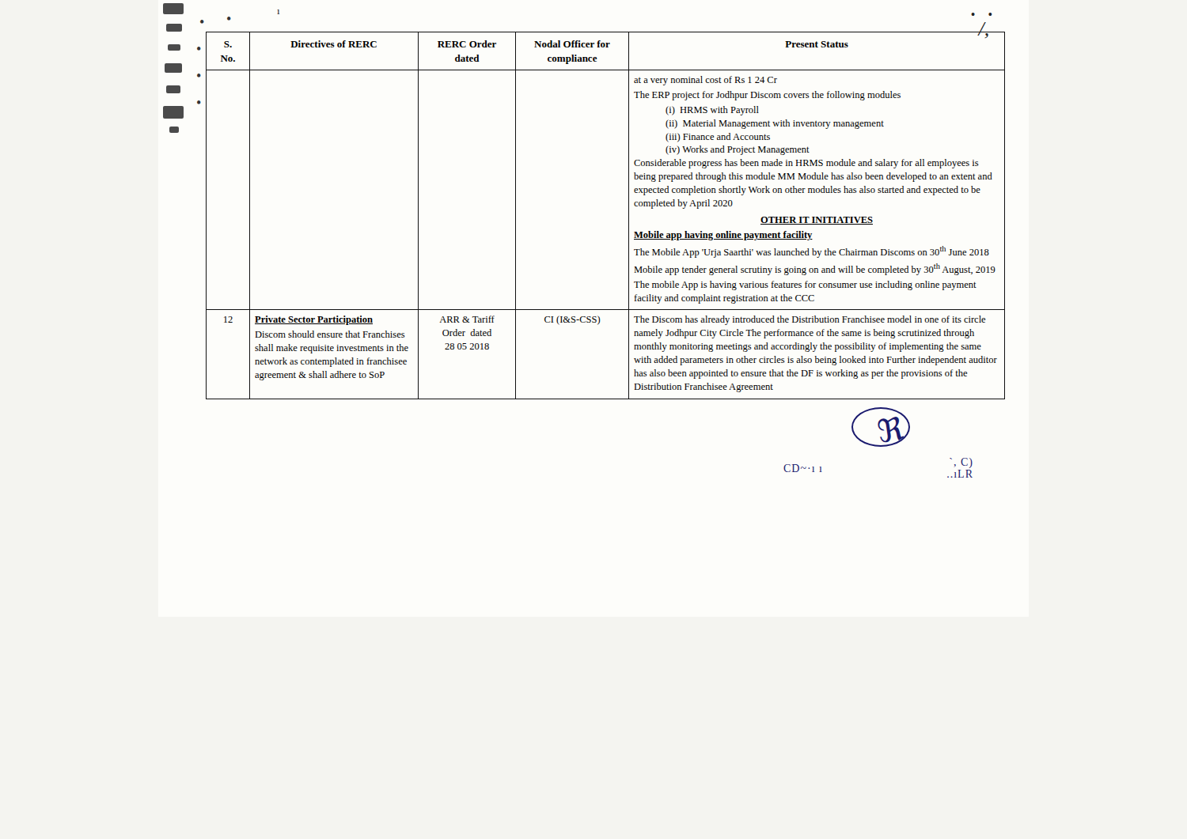• • • • •
ı
• •
/,
| S. No. | Directives of RERC | RERC Order dated | Nodal Officer for compliance | Present Status |
| --- | --- | --- | --- | --- |
| | | | | at a very nominal cost of Rs 1 24 Cr The ERP project for Jodhpur Discom covers the following modules (i) HRMS with Payroll (ii) Material Management with inventory management (iii) Finance and Accounts (iv) Works and Project Management Considerable progress has been made in HRMS module and salary for all employees is being prepared through this module MM Module has also been developed to an extent and expected completion shortly Work on other modules has also started and expected to be completed by April 2020 OTHER IT INITIATIVES Mobile app having online payment facility The Mobile App 'Urja Saarthi' was launched by the Chairman Discoms on 30 th June 2018 Mobile app tender general scrutiny is going on and will be completed by 30 th August, 2019 The mobile App is having various features for consumer use including online payment facility and complaint registration at the CCC |
| 12 | Private Sector Participation Discom should ensure that Franchises shall make requisite investments in the network as contemplated in franchisee agreement & shall adhere to SoP | ARR & Tariff Order dated 28 05 2018 | CI (I&S-CSS) | The Discom has already introduced the Distribution Franchisee model in one of its circle namely Jodhpur City Circle The performance of the same is being scrutinized through monthly monitoring meetings and accordingly the possibility of implementing the same with added parameters in other circles is also being looked into Further independent auditor has also been appointed to ensure that the DF is working as per the provisions of the Distribution Franchisee Agreement |
ℜ
CD~·ı ı
`, C)
..ıLR